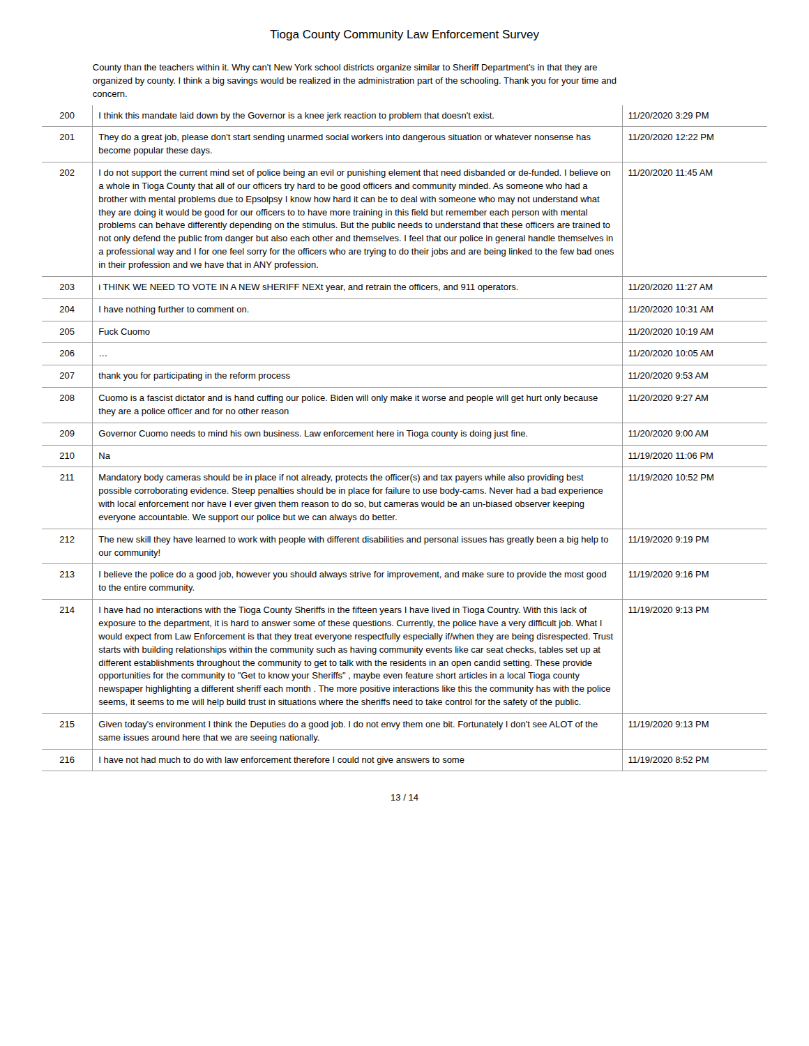Tioga County Community Law Enforcement Survey
County than the teachers within it. Why can't New York school districts organize similar to Sheriff Department's in that they are organized by county. I think a big savings would be realized in the administration part of the schooling. Thank you for your time and concern.
| 200 | I think this mandate laid down by the Governor is a knee jerk reaction to problem that doesn't exist. | 11/20/2020 3:29 PM |
| 201 | They do a great job, please don't start sending unarmed social workers into dangerous situation or whatever nonsense has become popular these days. | 11/20/2020 12:22 PM |
| 202 | I do not support the current mind set of police being an evil or punishing element that need disbanded or de-funded. I believe on a whole in Tioga County that all of our officers try hard to be good officers and community minded. As someone who had a brother with mental problems due to Epsolpsy I know how hard it can be to deal with someone who may not understand what they are doing it would be good for our officers to to have more training in this field but remember each person with mental problems can behave differently depending on the stimulus. But the public needs to understand that these officers are trained to not only defend the public from danger but also each other and themselves. I feel that our police in general handle themselves in a professional way and I for one feel sorry for the officers who are trying to do their jobs and are being linked to the few bad ones in their profession and we have that in ANY profession. | 11/20/2020 11:45 AM |
| 203 | i THINK WE NEED TO VOTE IN A NEW sHERIFF NEXt year, and retrain the officers, and 911 operators. | 11/20/2020 11:27 AM |
| 204 | I have nothing further to comment on. | 11/20/2020 10:31 AM |
| 205 | Fuck Cuomo | 11/20/2020 10:19 AM |
| 206 | … | 11/20/2020 10:05 AM |
| 207 | thank you for participating in the reform process | 11/20/2020 9:53 AM |
| 208 | Cuomo is a fascist dictator and is hand cuffing our police. Biden will only make it worse and people will get hurt only because they are a police officer and for no other reason | 11/20/2020 9:27 AM |
| 209 | Governor Cuomo needs to mind his own business. Law enforcement here in Tioga county is doing just fine. | 11/20/2020 9:00 AM |
| 210 | Na | 11/19/2020 11:06 PM |
| 211 | Mandatory body cameras should be in place if not already, protects the officer(s) and tax payers while also providing best possible corroborating evidence. Steep penalties should be in place for failure to use body-cams. Never had a bad experience with local enforcement nor have I ever given them reason to do so, but cameras would be an un-biased observer keeping everyone accountable. We support our police but we can always do better. | 11/19/2020 10:52 PM |
| 212 | The new skill they have learned to work with people with different disabilities and personal issues has greatly been a big help to our community! | 11/19/2020 9:19 PM |
| 213 | I believe the police do a good job, however you should always strive for improvement, and make sure to provide the most good to the entire community. | 11/19/2020 9:16 PM |
| 214 | I have had no interactions with the Tioga County Sheriffs in the fifteen years I have lived in Tioga Country. With this lack of exposure to the department, it is hard to answer some of these questions. Currently, the police have a very difficult job. What I would expect from Law Enforcement is that they treat everyone respectfully especially if/when they are being disrespected. Trust starts with building relationships within the community such as having community events like car seat checks, tables set up at different establishments throughout the community to get to talk with the residents in an open candid setting. These provide opportunities for the community to "Get to know your Sheriffs" , maybe even feature short articles in a local Tioga county newspaper highlighting a different sheriff each month . The more positive interactions like this the community has with the police seems, it seems to me will help build trust in situations where the sheriffs need to take control for the safety of the public. | 11/19/2020 9:13 PM |
| 215 | Given today's environment I think the Deputies do a good job. I do not envy them one bit. Fortunately I don't see ALOT of the same issues around here that we are seeing nationally. | 11/19/2020 9:13 PM |
| 216 | I have not had much to do with law enforcement therefore I could not give answers to some | 11/19/2020 8:52 PM |
13 / 14